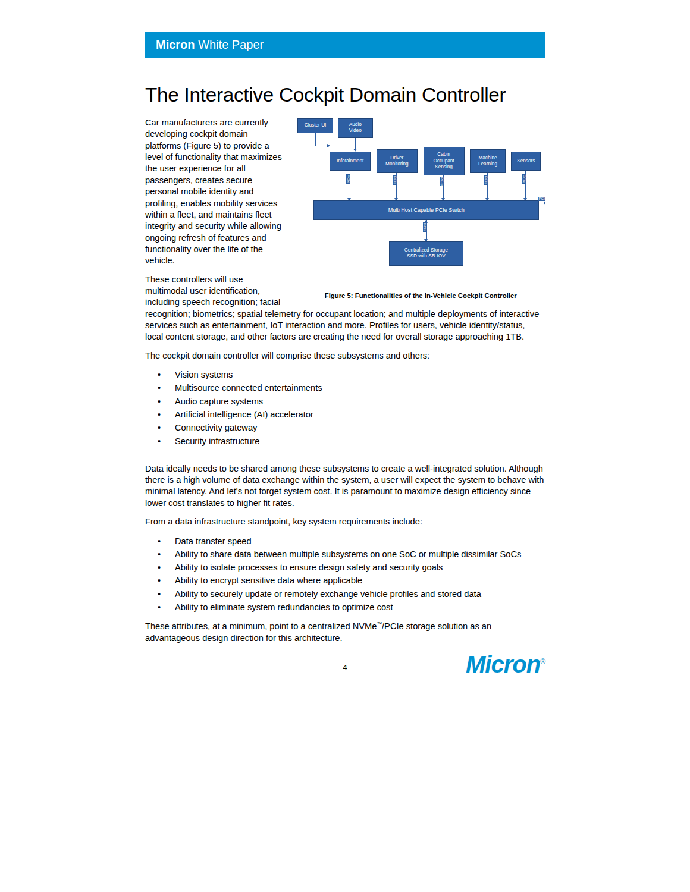Micron White Paper
The Interactive Cockpit Domain Controller
Cluster UI
Audio
Video
Infotainment
Driver
Monitoring
Cabin
Occupant
Sensing
Machine
Learning
Sensors
Connectivity
PCIe
PCIe
PCIe
PCIe
PCIe
GigE
Multi Host Capable PCIe Switch
Secure
Gateway
PCIe
PCIe
Centralized Storage
SSD with SR-IOV
GigE
Vehicle
Figure 5: Functionalities of the In-Vehicle Cockpit Controller
Car manufacturers are currently developing cockpit domain platforms (Figure 5) to provide a level of functionality that maximizes the user experience for all passengers, creates secure personal mobile identity and profiling, enables mobility services within a fleet, and maintains fleet integrity and security while allowing ongoing refresh of features and functionality over the life of the vehicle.
These controllers will use multimodal user identification, including speech recognition; facial recognition; biometrics; spatial telemetry for occupant location; and multiple deployments of interactive services such as entertainment, IoT interaction and more. Profiles for users, vehicle identity/status, local content storage, and other factors are creating the need for overall storage approaching 1TB.
The cockpit domain controller will comprise these subsystems and others:
Vision systems
Multisource connected entertainments
Audio capture systems
Artificial intelligence (AI) accelerator
Connectivity gateway
Security infrastructure
Data ideally needs to be shared among these subsystems to create a well-integrated solution. Although there is a high volume of data exchange within the system, a user will expect the system to behave with minimal latency. And let's not forget system cost. It is paramount to maximize design efficiency since lower cost translates to higher fit rates.
From a data infrastructure standpoint, key system requirements include:
Data transfer speed
Ability to share data between multiple subsystems on one SoC or multiple dissimilar SoCs
Ability to isolate processes to ensure design safety and security goals
Ability to encrypt sensitive data where applicable
Ability to securely update or remotely exchange vehicle profiles and stored data
Ability to eliminate system redundancies to optimize cost
These attributes, at a minimum, point to a centralized NVMe™/PCIe storage solution as an advantageous design direction for this architecture.
4
Micron®